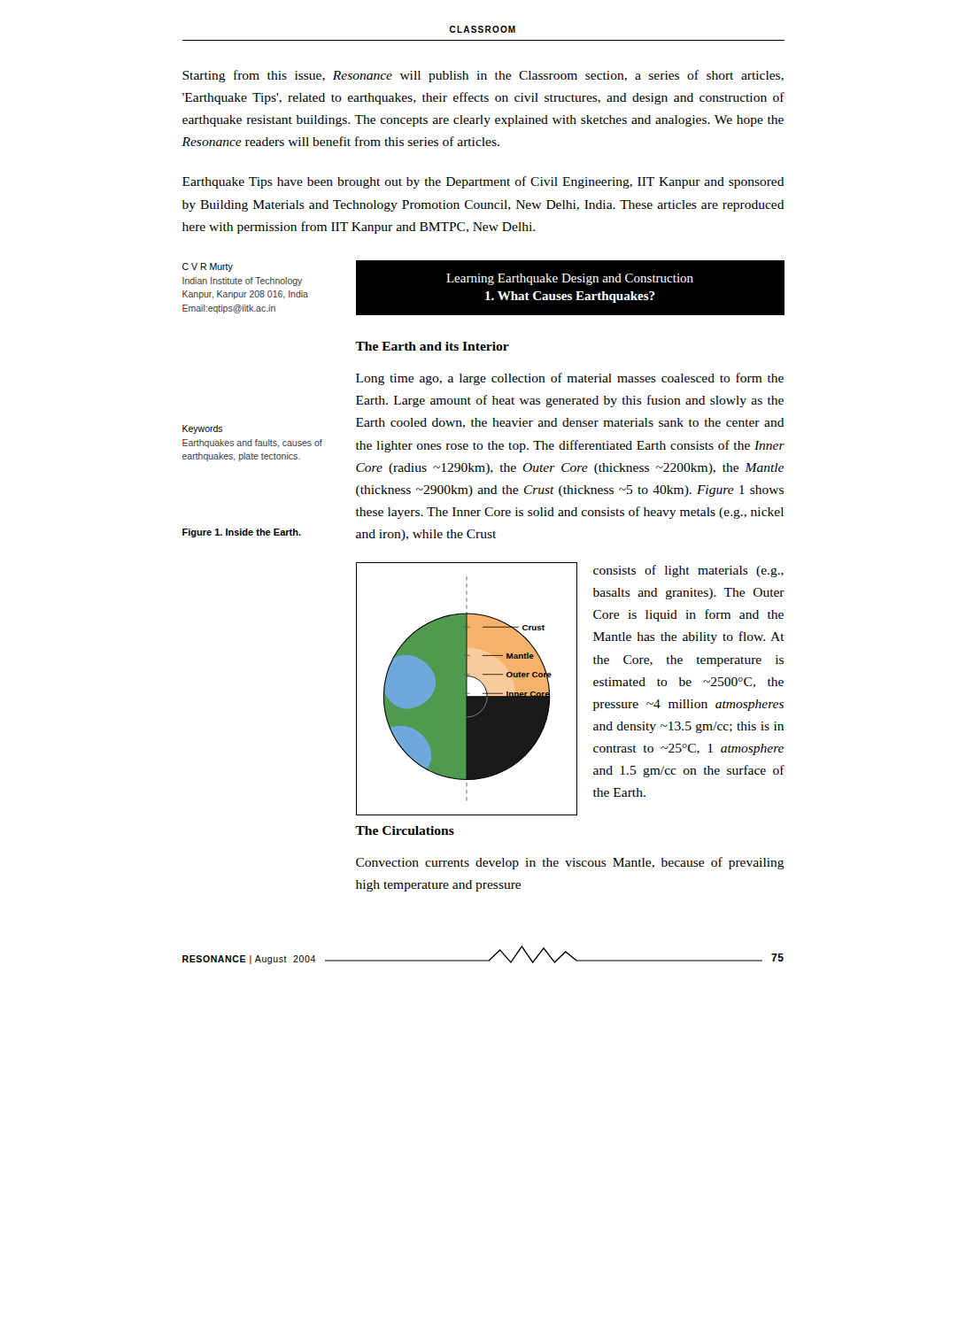CLASSROOM
Starting from this issue, Resonance will publish in the Classroom section, a series of short articles, 'Earthquake Tips', related to earthquakes, their effects on civil structures, and design and construction of earthquake resistant buildings. The concepts are clearly explained with sketches and analogies. We hope the Resonance readers will benefit from this series of articles.
Earthquake Tips have been brought out by the Department of Civil Engineering, IIT Kanpur and sponsored by Building Materials and Technology Promotion Council, New Delhi, India. These articles are reproduced here with permission from IIT Kanpur and BMTPC, New Delhi.
C V R Murty
Indian Institute of Technology
Kanpur, Kanpur 208 016, India
Email:eqtips@iitk.ac.in
Keywords
Earthquakes and faults, causes of earthquakes, plate tectonics.
Figure 1. Inside the Earth.
Learning Earthquake Design and Construction
1. What Causes Earthquakes?
The Earth and its Interior
Long time ago, a large collection of material masses coalesced to form the Earth. Large amount of heat was generated by this fusion and slowly as the Earth cooled down, the heavier and denser materials sank to the center and the lighter ones rose to the top. The differentiated Earth consists of the Inner Core (radius ~1290km), the Outer Core (thickness ~2200km), the Mantle (thickness ~2900km) and the Crust (thickness ~5 to 40km). Figure 1 shows these layers. The Inner Core is solid and consists of heavy metals (e.g., nickel and iron), while the Crust
Crust Mantle Outer Core Inner Core
consists of light materials (e.g., basalts and granites). The Outer Core is liquid in form and the Mantle has the ability to flow. At the Core, the temperature is estimated to be ~2500°C, the pressure ~4 million atmospheres and density ~13.5 gm/cc; this is in contrast to ~25°C, 1 atmosphere and 1.5 gm/cc on the surface of the Earth.
The Circulations
Convection currents develop in the viscous Mantle, because of prevailing high temperature and pressure
RESONANCE | August 2004
75